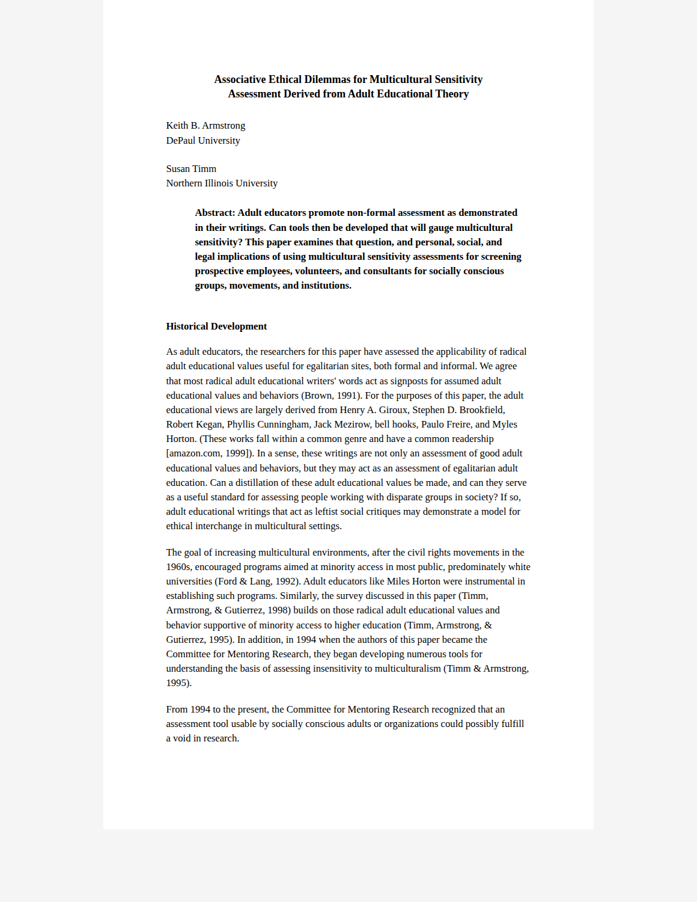Associative Ethical Dilemmas for Multicultural Sensitivity Assessment Derived from Adult Educational Theory
Keith B. Armstrong
DePaul University
Susan Timm
Northern Illinois University
Abstract: Adult educators promote non-formal assessment as demonstrated in their writings. Can tools then be developed that will gauge multicultural sensitivity? This paper examines that question, and personal, social, and legal implications of using multicultural sensitivity assessments for screening prospective employees, volunteers, and consultants for socially conscious groups, movements, and institutions.
Historical Development
As adult educators, the researchers for this paper have assessed the applicability of radical adult educational values useful for egalitarian sites, both formal and informal. We agree that most radical adult educational writers' words act as signposts for assumed adult educational values and behaviors (Brown, 1991). For the purposes of this paper, the adult educational views are largely derived from Henry A. Giroux, Stephen D. Brookfield, Robert Kegan, Phyllis Cunningham, Jack Mezirow, bell hooks, Paulo Freire, and Myles Horton. (These works fall within a common genre and have a common readership [amazon.com, 1999]). In a sense, these writings are not only an assessment of good adult educational values and behaviors, but they may act as an assessment of egalitarian adult education. Can a distillation of these adult educational values be made, and can they serve as a useful standard for assessing people working with disparate groups in society? If so, adult educational writings that act as leftist social critiques may demonstrate a model for ethical interchange in multicultural settings.
The goal of increasing multicultural environments, after the civil rights movements in the 1960s, encouraged programs aimed at minority access in most public, predominately white universities (Ford & Lang, 1992). Adult educators like Miles Horton were instrumental in establishing such programs. Similarly, the survey discussed in this paper (Timm, Armstrong, & Gutierrez, 1998) builds on those radical adult educational values and behavior supportive of minority access to higher education (Timm, Armstrong, & Gutierrez, 1995). In addition, in 1994 when the authors of this paper became the Committee for Mentoring Research, they began developing numerous tools for understanding the basis of assessing insensitivity to multiculturalism (Timm & Armstrong, 1995).
From 1994 to the present, the Committee for Mentoring Research recognized that an assessment tool usable by socially conscious adults or organizations could possibly fulfill a void in research.